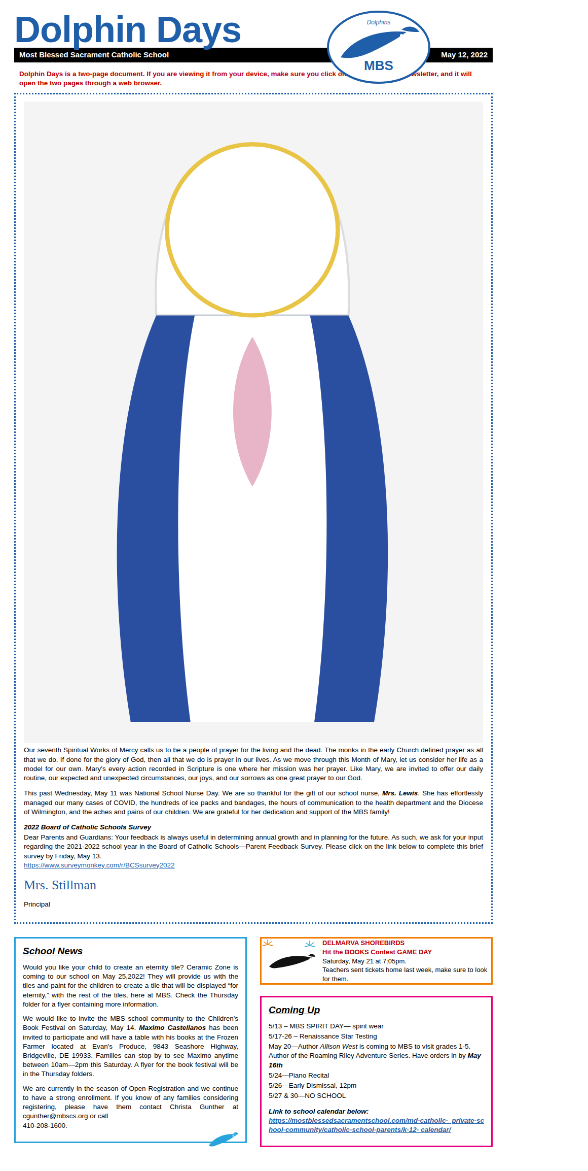MBS Dolphins
Dolphin Days
Most Blessed Sacrament Catholic School May 12, 2022
Dolphin Days is a two-page document. If you are viewing it from your device, make sure you click on the image of the Newsletter, and it will open the two pages through a web browser.
Our seventh Spiritual Works of Mercy calls us to be a people of prayer for the living and the dead. The monks in the early Church defined prayer as all that we do. If done for the glory of God, then all that we do is prayer in our lives. As we move through this Month of Mary, let us consider her life as a model for our own. Mary's every action recorded in Scripture is one where her mission was her prayer. Like Mary, we are invited to offer our daily routine, our expected and unexpected circumstances, our joys, and our sorrows as one great prayer to our God.
This past Wednesday, May 11 was National School Nurse Day. We are so thankful for the gift of our school nurse, Mrs. Lewis. She has effortlessly managed our many cases of COVID, the hundreds of ice packs and bandages, the hours of communication to the health department and the Diocese of Wilmington, and the aches and pains of our children. We are grateful for her dedication and support of the MBS family!
2022 Board of Catholic Schools Survey
Dear Parents and Guardians: Your feedback is always useful in determining annual growth and in planning for the future. As such, we ask for your input regarding the 2021-2022 school year in the Board of Catholic Schools—Parent Feedback Survey. Please click on the link below to complete this brief survey by Friday, May 13.
https://www.surveymonkey.com/r/BCSsurvey2022
Mrs. Stillman
Principal
School News
Would you like your child to create an eternity tile? Ceramic Zone is coming to our school on May 25,2022! They will provide us with the tiles and paint for the children to create a tile that will be displayed “for eternity,” with the rest of the tiles, here at MBS. Check the Thursday folder for a flyer containing more information.
We would like to invite the MBS school community to the Children's Book Festival on Saturday, May 14. Maximo Castellanos has been invited to participate and will have a table with his books at the Frozen Farmer located at Evan's Produce, 9843 Seashore Highway, Bridgeville, DE 19933. Families can stop by to see Maximo anytime between 10am—2pm this Saturday. A flyer for the book festival will be in the Thursday folders.
We are currently in the season of Open Registration and we continue to have a strong enrollment. If you know of any families considering registering, please have them contact Christa Gunther at cgunther@mbscs.org or call
410-208-1600.
DELMARVA SHOREBIRDS
Hit the BOOKS Contest GAME DAY
Saturday, May 21 at 7:05pm.
Teachers sent tickets home last week, make sure to look for them.
Coming Up
5/13 – MBS SPIRIT DAY— spirit wear
5/17-26 – Renaissance Star Testing
May 20—Author Allison West is coming to MBS to visit grades 1-5. Author of the Roaming Riley Adventure Series. Have orders in by May 16th
5/24—Piano Recital
5/26—Early Dismissal, 12pm
5/27 & 30—NO SCHOOL
Link to school calendar below:
https://mostblessedsacramentschool.com/md-catholic- private-school-community/catholic-school-parents/k-12- calendar/